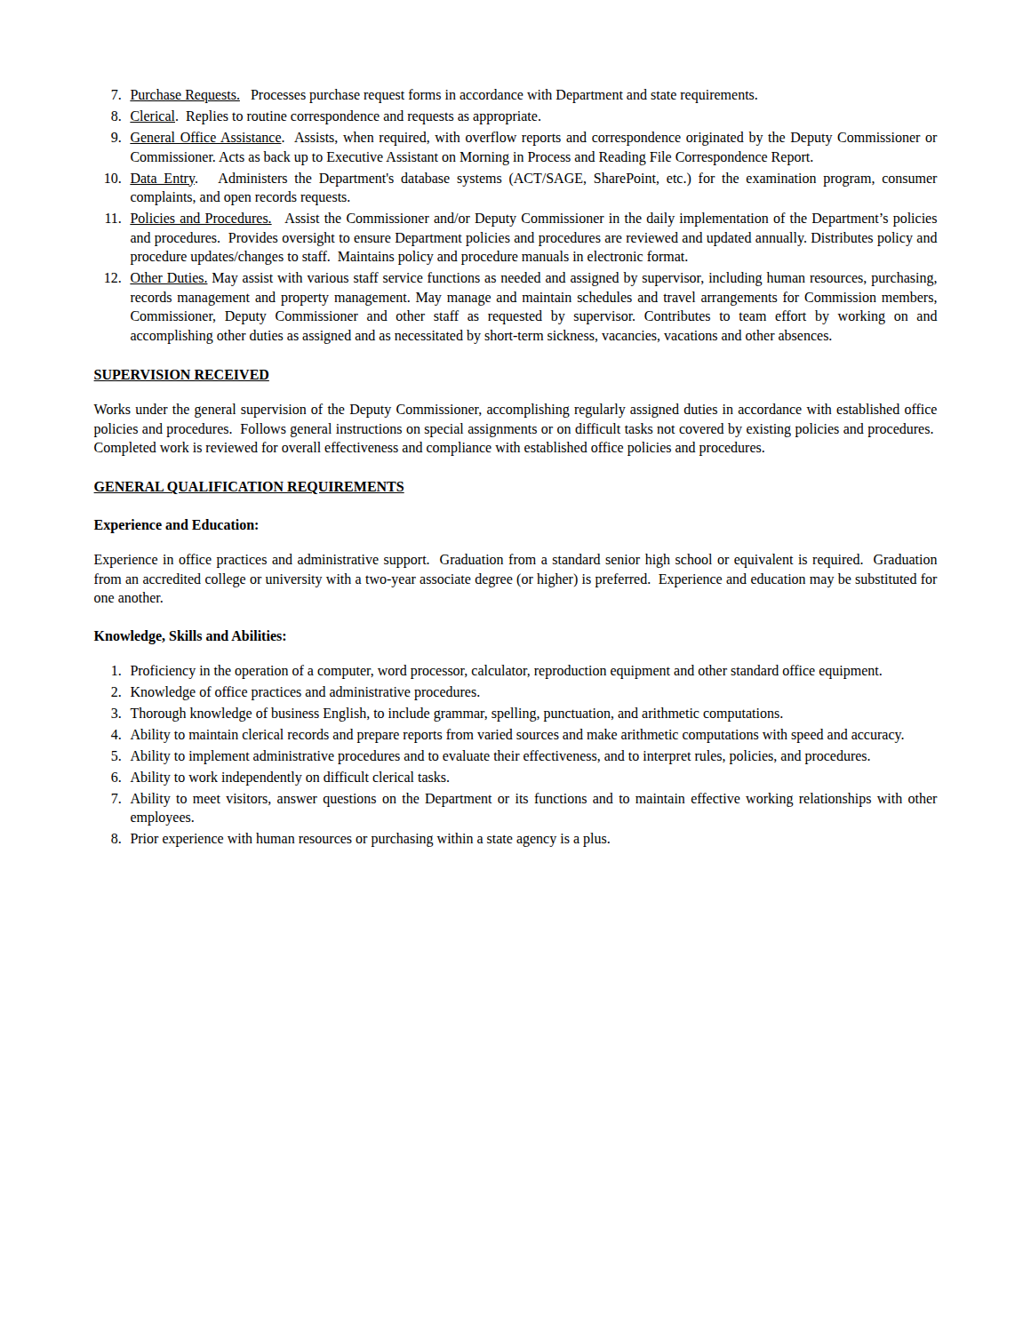Purchase Requests. Processes purchase request forms in accordance with Department and state requirements.
Clerical. Replies to routine correspondence and requests as appropriate.
General Office Assistance. Assists, when required, with overflow reports and correspondence originated by the Deputy Commissioner or Commissioner. Acts as back up to Executive Assistant on Morning in Process and Reading File Correspondence Report.
Data Entry. Administers the Department's database systems (ACT/SAGE, SharePoint, etc.) for the examination program, consumer complaints, and open records requests.
Policies and Procedures. Assist the Commissioner and/or Deputy Commissioner in the daily implementation of the Department’s policies and procedures. Provides oversight to ensure Department policies and procedures are reviewed and updated annually. Distributes policy and procedure updates/changes to staff. Maintains policy and procedure manuals in electronic format.
Other Duties. May assist with various staff service functions as needed and assigned by supervisor, including human resources, purchasing, records management and property management. May manage and maintain schedules and travel arrangements for Commission members, Commissioner, Deputy Commissioner and other staff as requested by supervisor. Contributes to team effort by working on and accomplishing other duties as assigned and as necessitated by short-term sickness, vacancies, vacations and other absences.
SUPERVISION RECEIVED
Works under the general supervision of the Deputy Commissioner, accomplishing regularly assigned duties in accordance with established office policies and procedures. Follows general instructions on special assignments or on difficult tasks not covered by existing policies and procedures. Completed work is reviewed for overall effectiveness and compliance with established office policies and procedures.
GENERAL QUALIFICATION REQUIREMENTS
Experience and Education:
Experience in office practices and administrative support. Graduation from a standard senior high school or equivalent is required. Graduation from an accredited college or university with a two-year associate degree (or higher) is preferred. Experience and education may be substituted for one another.
Knowledge, Skills and Abilities:
Proficiency in the operation of a computer, word processor, calculator, reproduction equipment and other standard office equipment.
Knowledge of office practices and administrative procedures.
Thorough knowledge of business English, to include grammar, spelling, punctuation, and arithmetic computations.
Ability to maintain clerical records and prepare reports from varied sources and make arithmetic computations with speed and accuracy.
Ability to implement administrative procedures and to evaluate their effectiveness, and to interpret rules, policies, and procedures.
Ability to work independently on difficult clerical tasks.
Ability to meet visitors, answer questions on the Department or its functions and to maintain effective working relationships with other employees.
Prior experience with human resources or purchasing within a state agency is a plus.